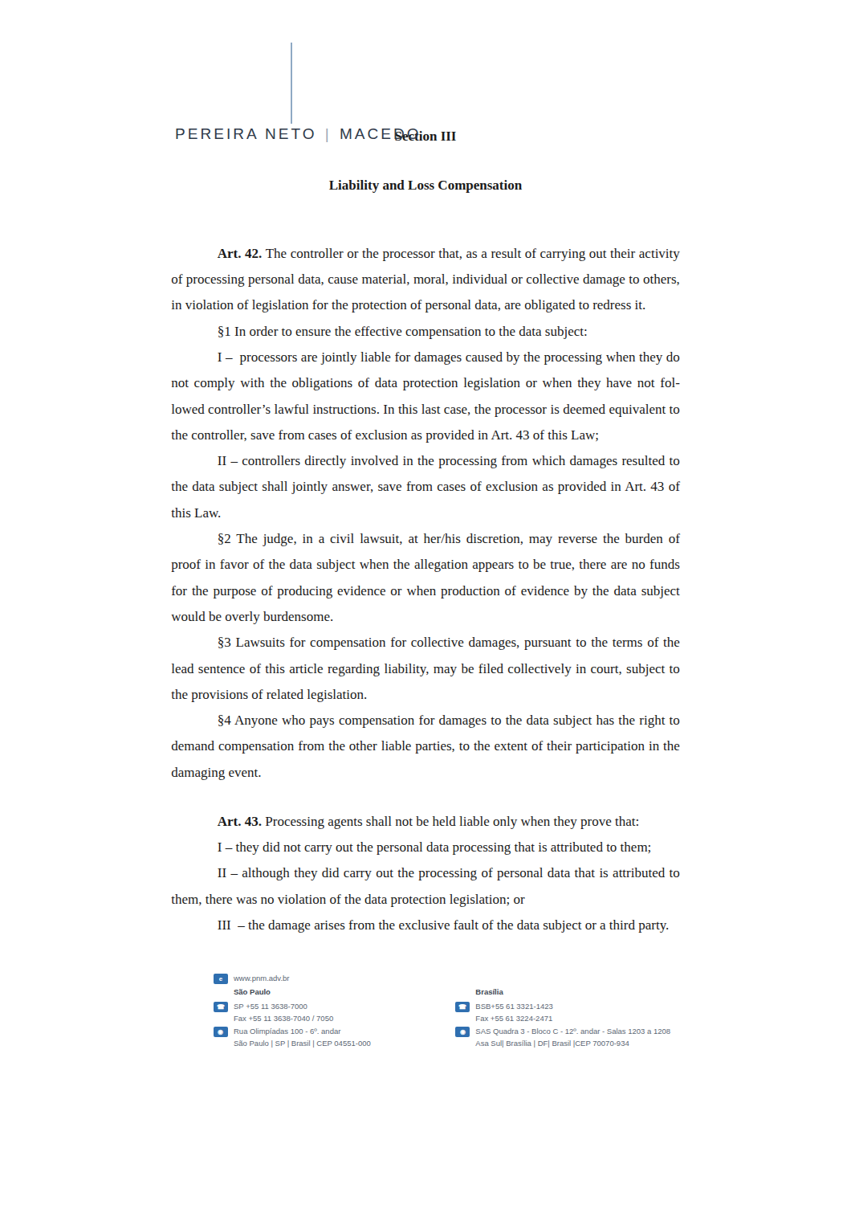PEREIRA NETO | MACEDO
Section III
Liability and Loss Compensation
Art. 42. The controller or the processor that, as a result of carrying out their activity of processing personal data, cause material, moral, individual or collective damage to others, in violation of legislation for the protection of personal data, are obligated to redress it.
§1 In order to ensure the effective compensation to the data subject:
I – processors are jointly liable for damages caused by the processing when they do not comply with the obligations of data protection legislation or when they have not followed controller’s lawful instructions. In this last case, the processor is deemed equivalent to the controller, save from cases of exclusion as provided in Art. 43 of this Law;
II – controllers directly involved in the processing from which damages resulted to the data subject shall jointly answer, save from cases of exclusion as provided in Art. 43 of this Law.
§2 The judge, in a civil lawsuit, at her/his discretion, may reverse the burden of proof in favor of the data subject when the allegation appears to be true, there are no funds for the purpose of producing evidence or when production of evidence by the data subject would be overly burdensome.
§3 Lawsuits for compensation for collective damages, pursuant to the terms of the lead sentence of this article regarding liability, may be filed collectively in court, subject to the provisions of related legislation.
§4 Anyone who pays compensation for damages to the data subject has the right to demand compensation from the other liable parties, to the extent of their participation in the damaging event.
Art. 43. Processing agents shall not be held liable only when they prove that:
I – they did not carry out the personal data processing that is attributed to them;
II – although they did carry out the processing of personal data that is attributed to them, there was no violation of the data protection legislation; or
III – the damage arises from the exclusive fault of the data subject or a third party.
e www.pnm.adv.br
São Paulo
☎ SP +55 11 3638-7000 Fax +55 11 3638-7040 / 7050
◉ Rua Olimpíadas 100 - 6º. andar São Paulo | SP | Brasil | CEP 04551-000
Brasília
☎ BSB+55 61 3321-1423 Fax +55 61 3224-2471
◉ SAS Quadra 3 - Bloco C - 12º. andar - Salas 1203 a 1208 Asa Sul| Brasília | DF| Brasil |CEP 70070-934